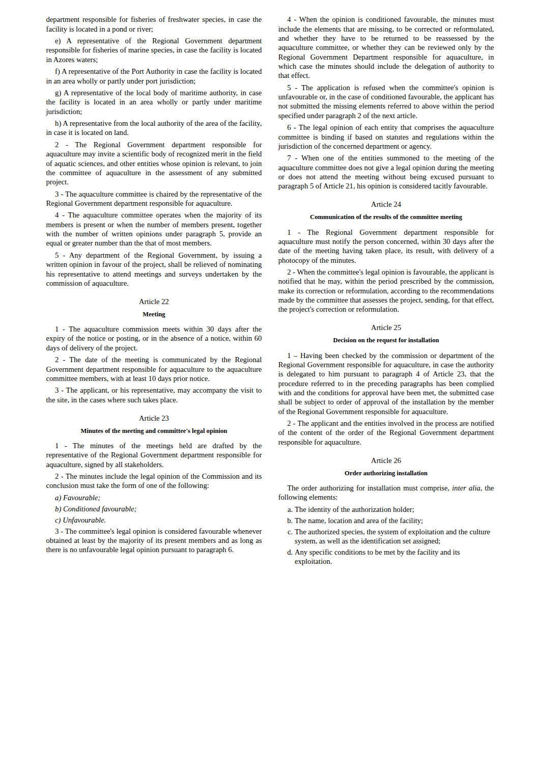department responsible for fisheries of freshwater species, in case the facility is located in a pond or river;
e) A representative of the Regional Government department responsible for fisheries of marine species, in case the facility is located in Azores waters;
f) A representative of the Port Authority in case the facility is located in an area wholly or partly under port jurisdiction;
g) A representative of the local body of maritime authority, in case the facility is located in an area wholly or partly under maritime jurisdiction;
h) A representative from the local authority of the area of the facility, in case it is located on land.
2 - The Regional Government department responsible for aquaculture may invite a scientific body of recognized merit in the field of aquatic sciences, and other entities whose opinion is relevant, to join the committee of aquaculture in the assessment of any submitted project.
3 - The aquaculture committee is chaired by the representative of the Regional Government department responsible for aquaculture.
4 - The aquaculture committee operates when the majority of its members is present or when the number of members present, together with the number of written opinions under paragraph 5, provide an equal or greater number than the that of most members.
5 - Any department of the Regional Government, by issuing a written opinion in favour of the project, shall be relieved of nominating his representative to attend meetings and surveys undertaken by the commission of aquaculture.
Article 22
Meeting
1 - The aquaculture commission meets within 30 days after the expiry of the notice or posting, or in the absence of a notice, within 60 days of delivery of the project.
2 - The date of the meeting is communicated by the Regional Government department responsible for aquaculture to the aquaculture committee members, with at least 10 days prior notice.
3 - The applicant, or his representative, may accompany the visit to the site, in the cases where such takes place.
Article 23
Minutes of the meeting and committee's legal opinion
1 - The minutes of the meetings held are drafted by the representative of the Regional Government department responsible for aquaculture, signed by all stakeholders.
2 - The minutes include the legal opinion of the Commission and its conclusion must take the form of one of the following:
a) Favourable;
b) Conditioned favourable;
c) Unfavourable.
3 - The committee's legal opinion is considered favourable whenever obtained at least by the majority of its present members and as long as there is no unfavourable legal opinion pursuant to paragraph 6.
4 - When the opinion is conditioned favourable, the minutes must include the elements that are missing, to be corrected or reformulated, and whether they have to be returned to be reassessed by the aquaculture committee, or whether they can be reviewed only by the Regional Government Department responsible for aquaculture, in which case the minutes should include the delegation of authority to that effect.
5 - The application is refused when the committee's opinion is unfavourable or, in the case of conditioned favourable, the applicant has not submitted the missing elements referred to above within the period specified under paragraph 2 of the next article.
6 - The legal opinion of each entity that comprises the aquaculture committee is binding if based on statutes and regulations within the jurisdiction of the concerned department or agency.
7 - When one of the entities summoned to the meeting of the aquaculture committee does not give a legal opinion during the meeting or does not attend the meeting without being excused pursuant to paragraph 5 of Article 21, his opinion is considered tacitly favourable.
Article 24
Communication of the results of the committee meeting
1 - The Regional Government department responsible for aquaculture must notify the person concerned, within 30 days after the date of the meeting having taken place, its result, with delivery of a photocopy of the minutes.
2 - When the committee's legal opinion is favourable, the applicant is notified that he may, within the period prescribed by the commission, make its correction or reformulation, according to the recommendations made by the committee that assesses the project, sending, for that effect, the project's correction or reformulation.
Article 25
Decision on the request for installation
1 – Having been checked by the commission or department of the Regional Government responsible for aquaculture, in case the authority is delegated to him pursuant to paragraph 4 of Article 23, that the procedure referred to in the preceding paragraphs has been complied with and the conditions for approval have been met, the submitted case shall be subject to order of approval of the installation by the member of the Regional Government responsible for aquaculture.
2 - The applicant and the entities involved in the process are notified of the content of the order of the Regional Government department responsible for aquaculture.
Article 26
Order authorizing installation
The order authorizing for installation must comprise, inter alia, the following elements:
The identity of the authorization holder;
The name, location and area of the facility;
The authorized species, the system of exploitation and the culture system, as well as the identification set assigned;
Any specific conditions to be met by the facility and its exploitation.